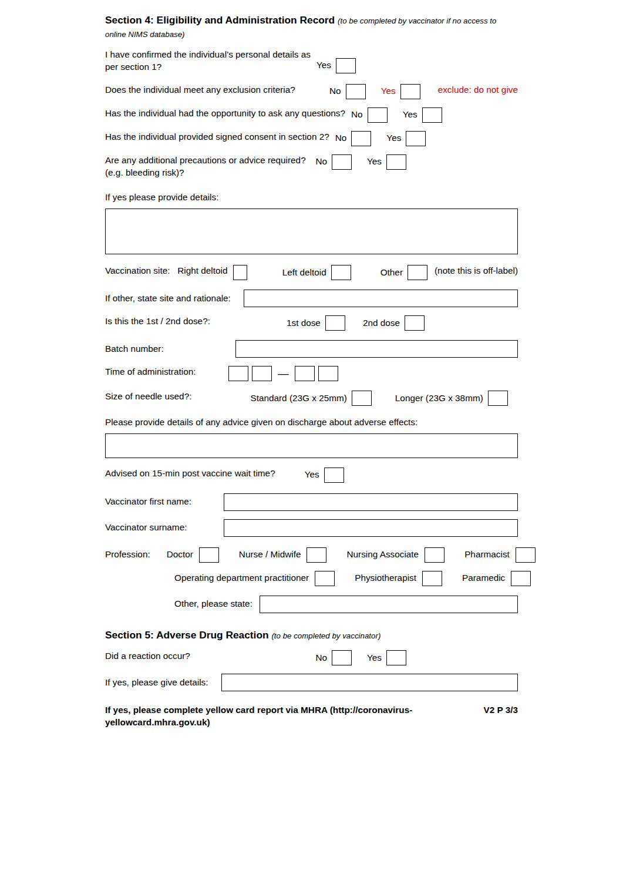Section 4: Eligibility and Administration Record (to be completed by vaccinator if no access to online NIMS database)
I have confirmed the individual’s personal details as
per section 1?
Yes
Does the individual meet any exclusion criteria?
No
Yes
exclude: do not give
Has the individual had the opportunity to ask any questions?
No
Yes
Has the individual provided signed consent in section 2?
No
Yes
Are any additional precautions or advice required?
(e.g. bleeding risk)?
No
Yes
If yes please provide details:
Vaccination site: Right deltoid
Left deltoid
Other
(note this is off-label)
If other, state site and rationale:
Is this the 1st / 2nd dose?:
1st dose
2nd dose
Batch number:
Time of administration:
—
Size of needle used?:
Standard (23G x 25mm)
Longer (23G x 38mm)
Please provide details of any advice given on discharge about adverse effects:
Advised on 15-min post vaccine wait time?
Yes
Vaccinator first name:
Vaccinator surname:
Profession:
Doctor
Nurse / Midwife
Nursing Associate
Pharmacist
Operating department practitioner
Physiotherapist
Paramedic
Other, please state:
Section 5: Adverse Drug Reaction (to be completed by vaccinator)
Did a reaction occur?
No
Yes
If yes, please give details:
If yes, please complete yellow card report via MHRA (http://coronavirus-yellowcard.mhra.gov.uk)
V2 P 3/3